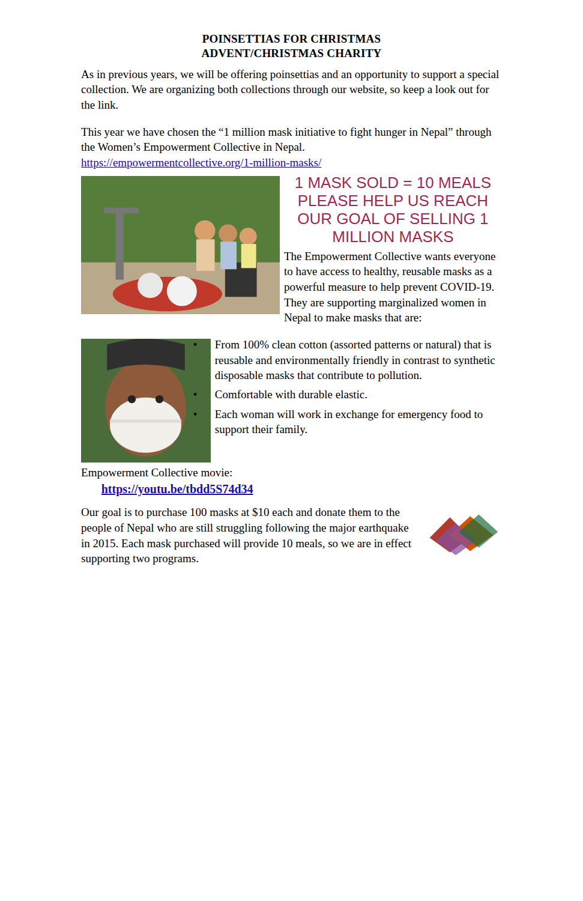POINSETTIAS FOR CHRISTMAS
ADVENT/CHRISTMAS CHARITY
As in previous years, we will be offering poinsettias and an opportunity to support a special collection. We are organizing both collections through our website, so keep a look out for the link.
This year we have chosen the “1 million mask initiative to fight hunger in Nepal” through the Women’s Empowerment Collective in Nepal.
https://empowermentcollective.org/1-million-masks/
1 MASK SOLD = 10 MEALS
PLEASE HELP US REACH OUR GOAL OF SELLING 1 MILLION MASKS
The Empowerment Collective wants everyone to have access to healthy, reusable masks as a powerful measure to help prevent COVID-19. They are supporting marginalized women in Nepal to make masks that are:
From 100% clean cotton (assorted patterns or natural) that is reusable and environmentally friendly in contrast to synthetic disposable masks that contribute to pollution.
Comfortable with durable elastic.
Each woman will work in exchange for emergency food to support their family.
Empowerment Collective movie:
https://youtu.be/tbdd5S74d34
Our goal is to purchase 100 masks at $10 each and donate them to the people of Nepal who are still struggling following the major earthquake in 2015. Each mask purchased will provide 10 meals, so we are in effect supporting two programs.